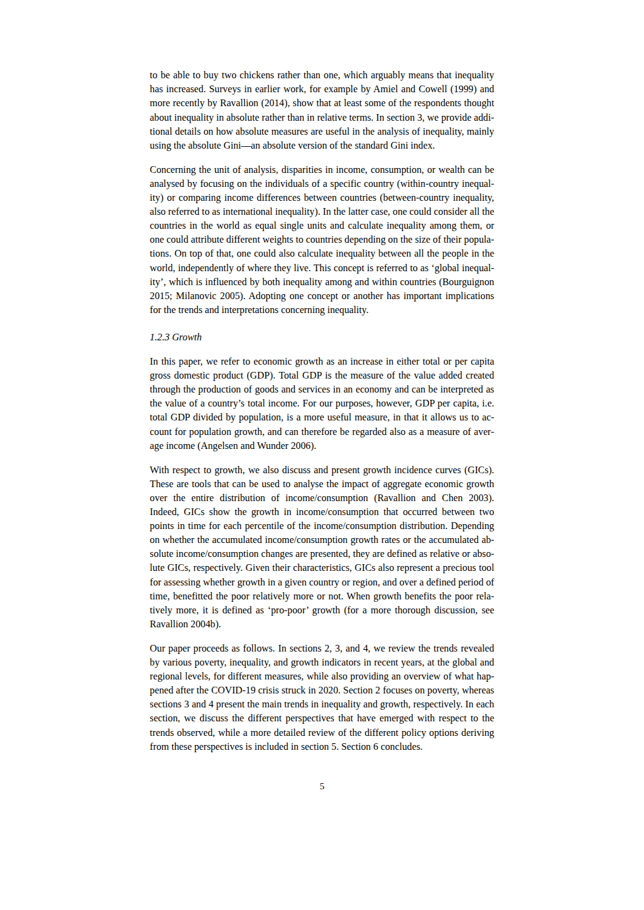to be able to buy two chickens rather than one, which arguably means that inequality has increased. Surveys in earlier work, for example by Amiel and Cowell (1999) and more recently by Ravallion (2014), show that at least some of the respondents thought about inequality in absolute rather than in relative terms. In section 3, we provide additional details on how absolute measures are useful in the analysis of inequality, mainly using the absolute Gini—an absolute version of the standard Gini index.
Concerning the unit of analysis, disparities in income, consumption, or wealth can be analysed by focusing on the individuals of a specific country (within-country inequality) or comparing income differences between countries (between-country inequality, also referred to as international inequality). In the latter case, one could consider all the countries in the world as equal single units and calculate inequality among them, or one could attribute different weights to countries depending on the size of their populations. On top of that, one could also calculate inequality between all the people in the world, independently of where they live. This concept is referred to as ‘global inequality’, which is influenced by both inequality among and within countries (Bourguignon 2015; Milanovic 2005). Adopting one concept or another has important implications for the trends and interpretations concerning inequality.
1.2.3 Growth
In this paper, we refer to economic growth as an increase in either total or per capita gross domestic product (GDP). Total GDP is the measure of the value added created through the production of goods and services in an economy and can be interpreted as the value of a country’s total income. For our purposes, however, GDP per capita, i.e. total GDP divided by population, is a more useful measure, in that it allows us to account for population growth, and can therefore be regarded also as a measure of average income (Angelsen and Wunder 2006).
With respect to growth, we also discuss and present growth incidence curves (GICs). These are tools that can be used to analyse the impact of aggregate economic growth over the entire distribution of income/consumption (Ravallion and Chen 2003). Indeed, GICs show the growth in income/consumption that occurred between two points in time for each percentile of the income/consumption distribution. Depending on whether the accumulated income/consumption growth rates or the accumulated absolute income/consumption changes are presented, they are defined as relative or absolute GICs, respectively. Given their characteristics, GICs also represent a precious tool for assessing whether growth in a given country or region, and over a defined period of time, benefitted the poor relatively more or not. When growth benefits the poor relatively more, it is defined as ‘pro-poor’ growth (for a more thorough discussion, see Ravallion 2004b).
Our paper proceeds as follows. In sections 2, 3, and 4, we review the trends revealed by various poverty, inequality, and growth indicators in recent years, at the global and regional levels, for different measures, while also providing an overview of what happened after the COVID-19 crisis struck in 2020. Section 2 focuses on poverty, whereas sections 3 and 4 present the main trends in inequality and growth, respectively. In each section, we discuss the different perspectives that have emerged with respect to the trends observed, while a more detailed review of the different policy options deriving from these perspectives is included in section 5. Section 6 concludes.
5